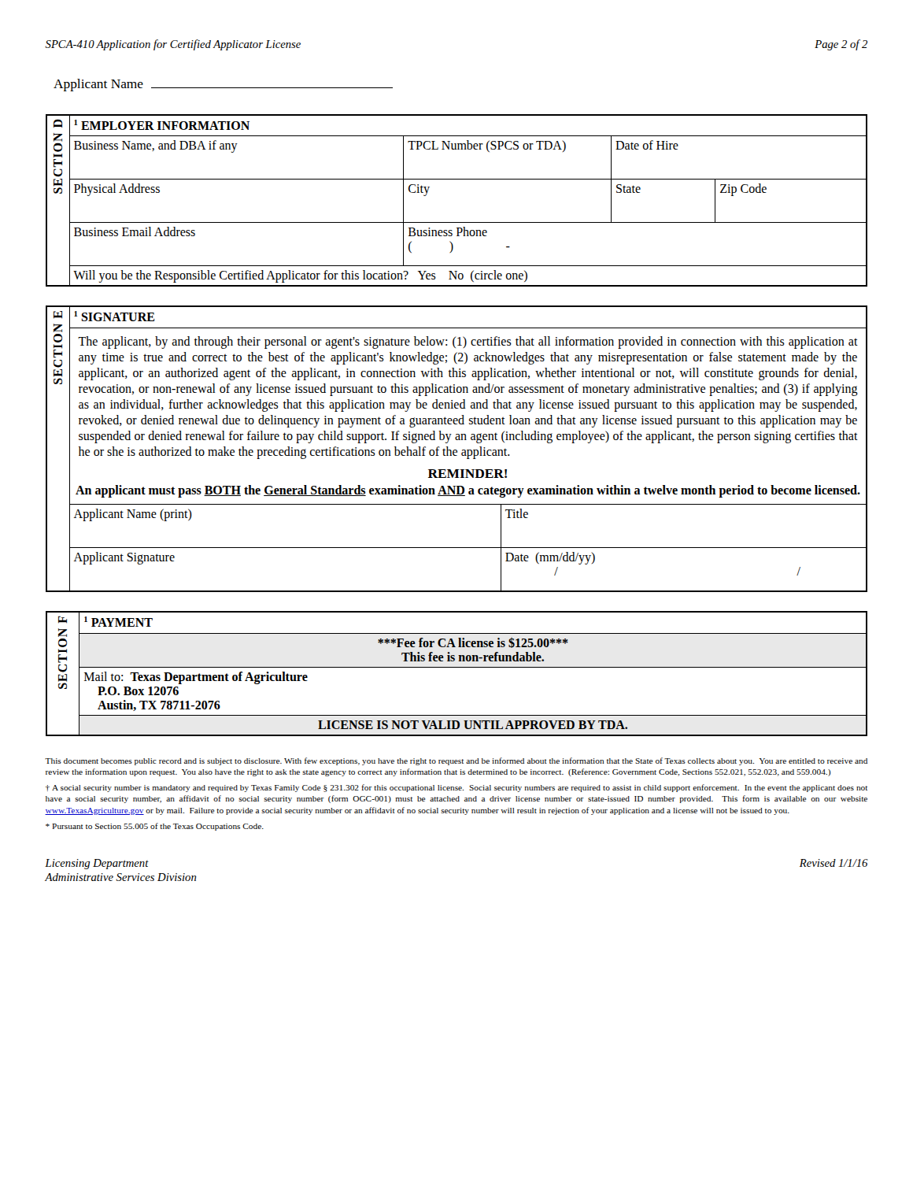SPCA-410 Application for Certified Applicator License
Page 2 of 2
Applicant Name
| SECTION D | 1 EMPLOYER INFORMATION |
| Business Name, and DBA if any | TPCL Number (SPCS or TDA) | Date of Hire |
| Physical Address | City | State | Zip Code |
| Business Email Address | Business Phone ( ) - |
| Will you be the Responsible Certified Applicator for this location? Yes No (circle one) |
| SECTION E | 1 SIGNATURE |
| The applicant, by and through their personal or agent's signature below: (1) certifies that all information provided in connection with this application at any time is true and correct to the best of the applicant's knowledge; (2) acknowledges that any misrepresentation or false statement made by the applicant, or an authorized agent of the applicant, in connection with this application, whether intentional or not, will constitute grounds for denial, revocation, or non-renewal of any license issued pursuant to this application and/or assessment of monetary administrative penalties; and (3) if applying as an individual, further acknowledges that this application may be denied and that any license issued pursuant to this application may be suspended, revoked, or denied renewal due to delinquency in payment of a guaranteed student loan and that any license issued pursuant to this application may be suspended or denied renewal for failure to pay child support. If signed by an agent (including employee) of the applicant, the person signing certifies that he or she is authorized to make the preceding certifications on behalf of the applicant. REMINDER! An applicant must pass BOTH the General Standards examination AND a category examination within a twelve month period to become licensed. |
| Applicant Name (print) | Title |
| Applicant Signature | Date (mm/dd/yy) / / |
| SECTION F | 1 PAYMENT |
| ***Fee for CA license is $125.00*** This fee is non-refundable. |
| Mail to: Texas Department of Agriculture P.O. Box 12076 Austin, TX 78711-2076 |
| LICENSE IS NOT VALID UNTIL APPROVED BY TDA. |
This document becomes public record and is subject to disclosure. With few exceptions, you have the right to request and be informed about the information that the State of Texas collects about you. You are entitled to receive and review the information upon request. You also have the right to ask the state agency to correct any information that is determined to be incorrect. (Reference: Government Code, Sections 552.021, 552.023, and 559.004.)
† A social security number is mandatory and required by Texas Family Code § 231.302 for this occupational license. Social security numbers are required to assist in child support enforcement. In the event the applicant does not have a social security number, an affidavit of no social security number (form OGC-001) must be attached and a driver license number or state-issued ID number provided. This form is available on our website www.TexasAgriculture.gov or by mail. Failure to provide a social security number or an affidavit of no social security number will result in rejection of your application and a license will not be issued to you.
* Pursuant to Section 55.005 of the Texas Occupations Code.
Licensing Department
Administrative Services Division
Revised 1/1/16